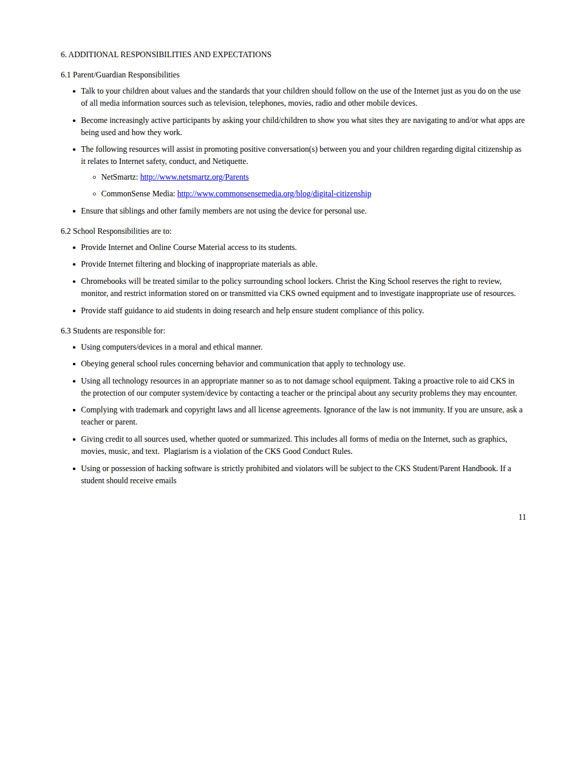6. ADDITIONAL RESPONSIBILITIES AND EXPECTATIONS
6.1 Parent/Guardian Responsibilities
Talk to your children about values and the standards that your children should follow on the use of the Internet just as you do on the use of all media information sources such as television, telephones, movies, radio and other mobile devices.
Become increasingly active participants by asking your child/children to show you what sites they are navigating to and/or what apps are being used and how they work.
The following resources will assist in promoting positive conversation(s) between you and your children regarding digital citizenship as it relates to Internet safety, conduct, and Netiquette.
NetSmartz: http://www.netsmartz.org/Parents
CommonSense Media: http://www.commonsensemedia.org/blog/digital-citizenship
Ensure that siblings and other family members are not using the device for personal use.
6.2 School Responsibilities are to:
Provide Internet and Online Course Material access to its students.
Provide Internet filtering and blocking of inappropriate materials as able.
Chromebooks will be treated similar to the policy surrounding school lockers. Christ the King School reserves the right to review, monitor, and restrict information stored on or transmitted via CKS owned equipment and to investigate inappropriate use of resources.
Provide staff guidance to aid students in doing research and help ensure student compliance of this policy.
6.3 Students are responsible for:
Using computers/devices in a moral and ethical manner.
Obeying general school rules concerning behavior and communication that apply to technology use.
Using all technology resources in an appropriate manner so as to not damage school equipment. Taking a proactive role to aid CKS in the protection of our computer system/device by contacting a teacher or the principal about any security problems they may encounter.
Complying with trademark and copyright laws and all license agreements. Ignorance of the law is not immunity. If you are unsure, ask a teacher or parent.
Giving credit to all sources used, whether quoted or summarized. This includes all forms of media on the Internet, such as graphics, movies, music, and text. Plagiarism is a violation of the CKS Good Conduct Rules.
Using or possession of hacking software is strictly prohibited and violators will be subject to the CKS Student/Parent Handbook. If a student should receive emails
11